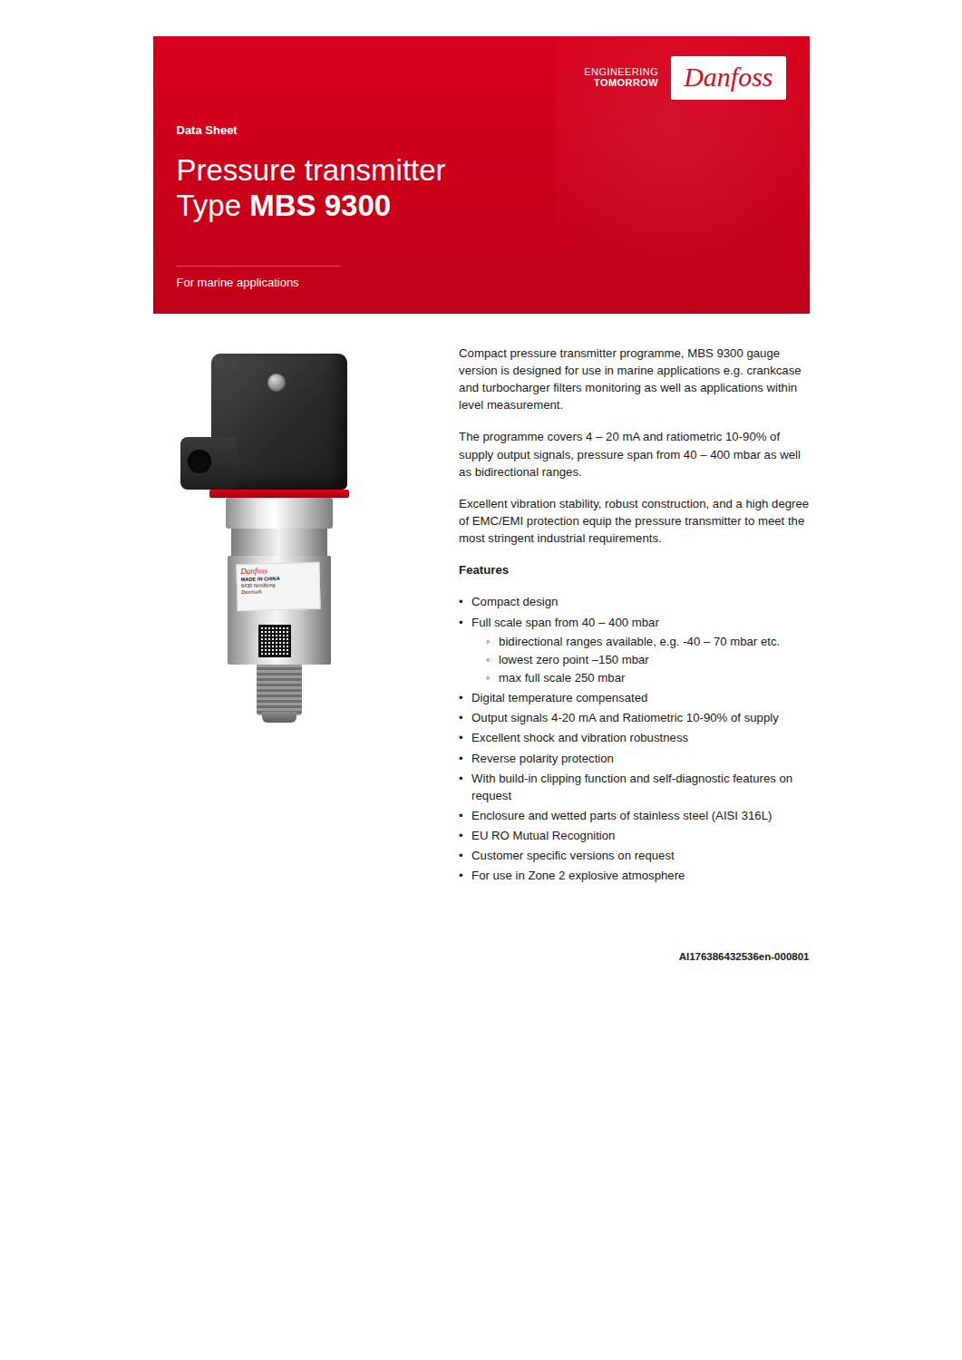ENGINEERING TOMORROW
Danfoss
Data Sheet
Pressure transmitter
Type MBS 9300
For marine applications
Danfoss
MADE IN CHINA
6430 Nordborg
Denmark
Compact pressure transmitter programme, MBS 9300 gauge version is designed for use in marine applications e.g. crankcase and turbocharger filters monitoring as well as applications within level measurement.
The programme covers 4 – 20 mA and ratiometric 10-90% of supply output signals, pressure span from 40 – 400 mbar as well as bidirectional ranges.
Excellent vibration stability, robust construction, and a high degree of EMC/EMI protection equip the pressure transmitter to meet the most stringent industrial requirements.
Features
Compact design
Full scale span from 40 – 400 mbar
bidirectional ranges available, e.g. -40 – 70 mbar etc.
lowest zero point –150 mbar
max full scale 250 mbar
Digital temperature compensated
Output signals 4-20 mA and Ratiometric 10-90% of supply
Excellent shock and vibration robustness
Reverse polarity protection
With build-in clipping function and self-diagnostic features on request
Enclosure and wetted parts of stainless steel (AISI 316L)
EU RO Mutual Recognition
Customer specific versions on request
For use in Zone 2 explosive atmosphere
AI176386432536en-000801